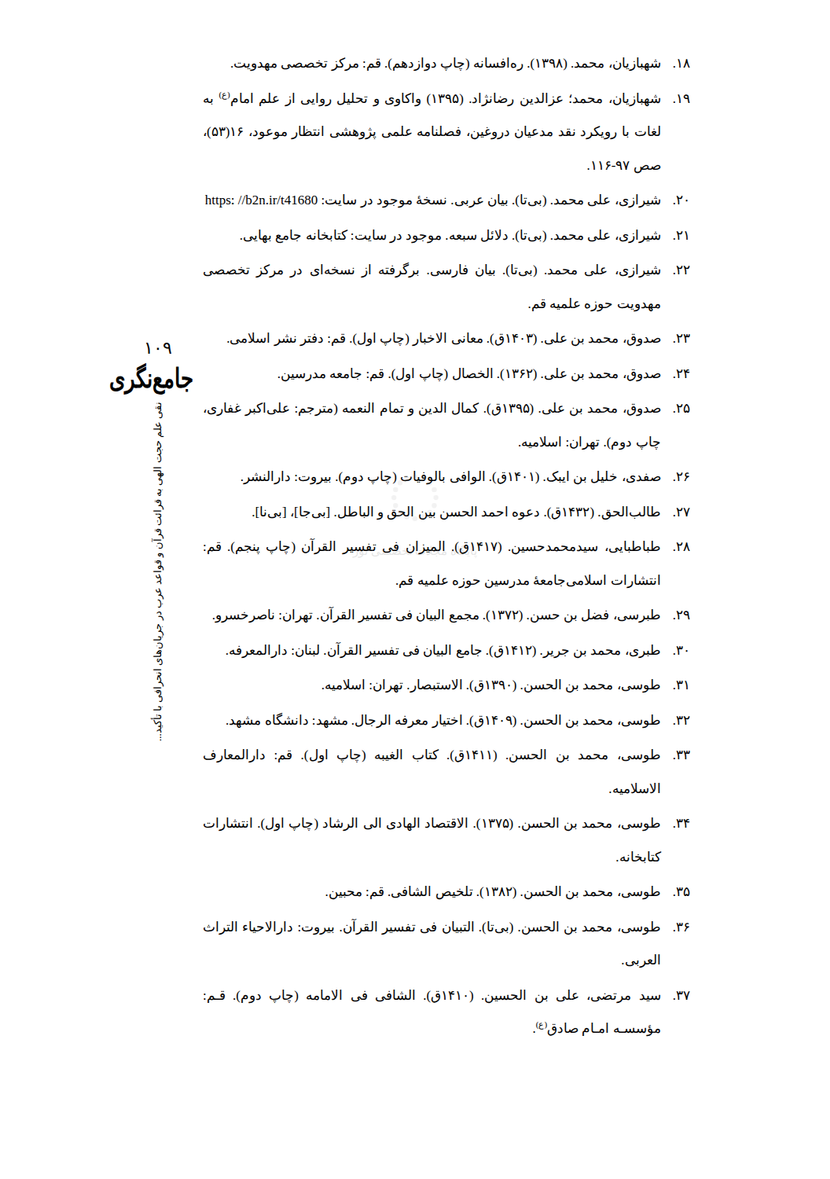◌
پایگاه مجلات تخصصی نور
۱۸. شهبازیان، محمد. (۱۳۹۸). ره‌افسانه (چاپ دوازدهم). قم: مرکز تخصصی مهدویت.
۱۹. شهبازیان، محمد؛ عزالدین رضانژاد. (۱۳۹۵) واکاوی و تحلیل روایی از علم امام(ع) به لغات با رویکرد نقد مدعیان دروغین، فصلنامه علمی پژوهشی انتظار موعود، ۱۶(۵۳)، صص ۹۷-۱۱۶.
۲۰. شیرازی، علی محمد. (بی‌تا). بیان عربی. نسخهٔ موجود در سایت: https: //b2n.ir/t41680.
۲۱. شیرازی، علی محمد. (بی‌تا). دلائل سبعه. موجود در سایت: کتابخانه جامع بهایی.
۲۲. شیرازی، علی محمد. (بی‌تا). بیان فارسی. برگرفته از نسخه‌ای در مرکز تخصصی مهدویت حوزه علمیه قم.
۲۳. صدوق، محمد بن علی. (۱۴۰۳ق). معانی الاخبار (چاپ اول). قم: دفتر نشر اسلامی.
۲۴. صدوق، محمد بن علی. (۱۳۶۲). الخصال (چاپ اول). قم: جامعه مدرسین.
۲۵. صدوق، محمد بن علی. (۱۳۹۵ق). کمال الدین و تمام النعمه (مترجم: علی‌اکبر غفاری، چاپ دوم). تهران: اسلامیه.
۲۶. صفدی، خلیل بن ایبک. (۱۴۰۱ق). الوافی بالوفیات (چاپ دوم). بیروت: دارالنشر.
۲۷. طالب‌الحق. (۱۴۳۲ق). دعوه احمد الحسن بین الحق و الباطل. [بی‌جا]، [بی‌نا].
۲۸. طباطبایی، سیدمحمدحسین. (۱۴۱۷ق). المیزان فی تفسیر القرآن (چاپ پنجم). قم: انتشارات اسلامی‌جامعهٔ مدرسین حوزه علمیه قم.
۲۹. طبرسی، فضل بن حسن. (۱۳۷۲). مجمع البیان فی تفسیر القرآن. تهران: ناصرخسرو.
۳۰. طبری، محمد بن جریر. (۱۴۱۲ق). جامع البیان فی تفسیر القرآن. لبنان: دارالمعرفه.
۳۱. طوسی، محمد بن الحسن. (۱۳۹۰ق). الاستبصار. تهران: اسلامیه.
۳۲. طوسی، محمد بن الحسن. (۱۴۰۹ق). اختیار معرفه الرجال. مشهد: دانشگاه مشهد.
۳۳. طوسی، محمد بن الحسن. (۱۴۱۱ق). کتاب الغیبه (چاپ اول). قم: دارالمعارف الاسلامیه.
۳۴. طوسی، محمد بن الحسن. (۱۳۷۵). الاقتصاد الهادی الی الرشاد (چاپ اول). انتشارات کتابخانه.
۳۵. طوسی، محمد بن الحسن. (۱۳۸۲). تلخیص الشافی. قم: محبین.
۳۶. طوسی، محمد بن الحسن. (بی‌تا). التبیان فی تفسیر القرآن. بیروت: دارالاحیاء التراث العربی.
۳۷. سید مرتضی، علی بن الحسین. (۱۴۱۰ق). الشافی فی الامامه (چاپ دوم). قـم: مؤسسـه امـام صادق(ع).
۱۰۹
جامع‌نگری
نقی علم حجت الهی به قرائت قرآن و قواعد عرب در جریان‌های انحرافی با تأکید...